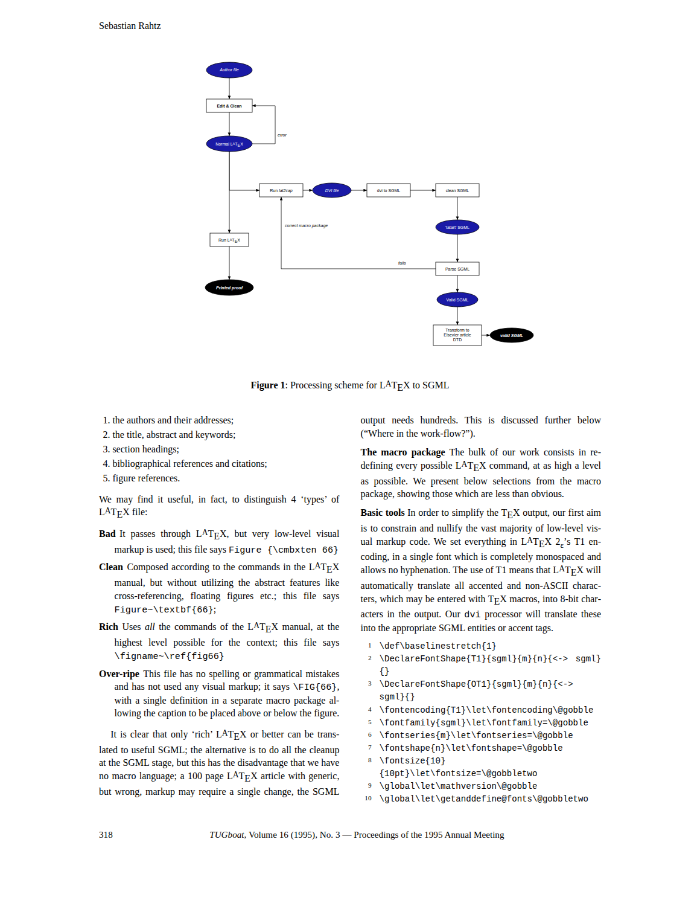Sebastian Rahtz
Processing scheme for LaTeX to SGML Flowchart: Author file goes to Edit and Clean, then Normal LaTeX; an error branch returns to Edit and Clean. Normal LaTeX leads to Run lat2cap and to Run LaTeX which produces Printed proof. Run lat2cap produces a DVI file, which goes through dvi to SGML to clean SGML, then 'latart' SGML, then Parse SGML. Parse SGML may fail, returning to the correct macro package step; on success it yields Valid SGML, which is transformed to the Elsevier article DTD producing valid SGML. Author file Edit & Clean Normal LATEX Run lat2cap DVI file dvi to SGML clean SGML Run LATEX 'latart' SGML Parse SGML Printed proof Valid SGML Transform to Elsevier article DTD valid SGML error fails correct macro package
Figure 1: Processing scheme for LATEX to SGML
the authors and their addresses;
the title, abstract and keywords;
section headings;
bibliographical references and citations;
figure references.
We may find it useful, in fact, to distinguish 4 ‘types’ of LATEX file:
Bad
It passes through LATEX, but very low-level visual markup is used; this file says Figure {\cmbxten 66}
Clean
Composed according to the commands in the LATEX manual, but without utilizing the abstract features like cross-referencing, floating figures etc.; this file says Figure~\textbf{66};
Rich
Uses all the commands of the LATEX manual, at the highest level possible for the context; this file says \figname~\ref{fig66}
Over-ripe
This file has no spelling or grammatical mistakes and has not used any visual markup; it says \FIG{66}, with a single definition in a separate macro package allowing the caption to be placed above or below the figure.
It is clear that only ‘rich’ LATEX or better can be translated to useful SGML; the alternative is to do all the cleanup at the SGML stage, but this has the disadvantage that we have no macro language; a 100 page LATEX article with generic, but wrong, markup may require a single change, the SGML output needs hundreds. This is discussed further below (“Where in the work-flow?”).
The macro package The bulk of our work consists in redefining every possible LATEX command, at as high a level as possible. We present below selections from the macro package, showing those which are less than obvious.
Basic tools In order to simplify the TEX output, our first aim is to constrain and nullify the vast majority of low-level visual markup code. We set everything in LATEX 2ε’s T1 encoding, in a single font which is completely monospaced and allows no hyphenation. The use of T1 means that LATEX will automatically translate all accented and non-ASCII characters, which may be entered with TEX macros, into 8-bit characters in the output. Our dvi processor will translate these into the appropriate SGML entities or accent tags.
\def\baselinestretch{1}
\DeclareFontShape{T1}{sgml}{m}{n}{<-> sgml}{}
\DeclareFontShape{OT1}{sgml}{m}{n}{<-> sgml}{}
\fontencoding{T1}\let\fontencoding\@gobble
\fontfamily{sgml}\let\fontfamily=\@gobble
\fontseries{m}\let\fontseries=\@gobble
\fontshape{n}\let\fontshape=\@gobble
\fontsize{10}{10pt}\let\fontsize=\@gobbletwo
\global\let\mathversion\@gobble
\global\let\getanddefine@fonts\@gobbletwo
318
TUGboat, Volume 16 (1995), No. 3 — Proceedings of the 1995 Annual Meeting